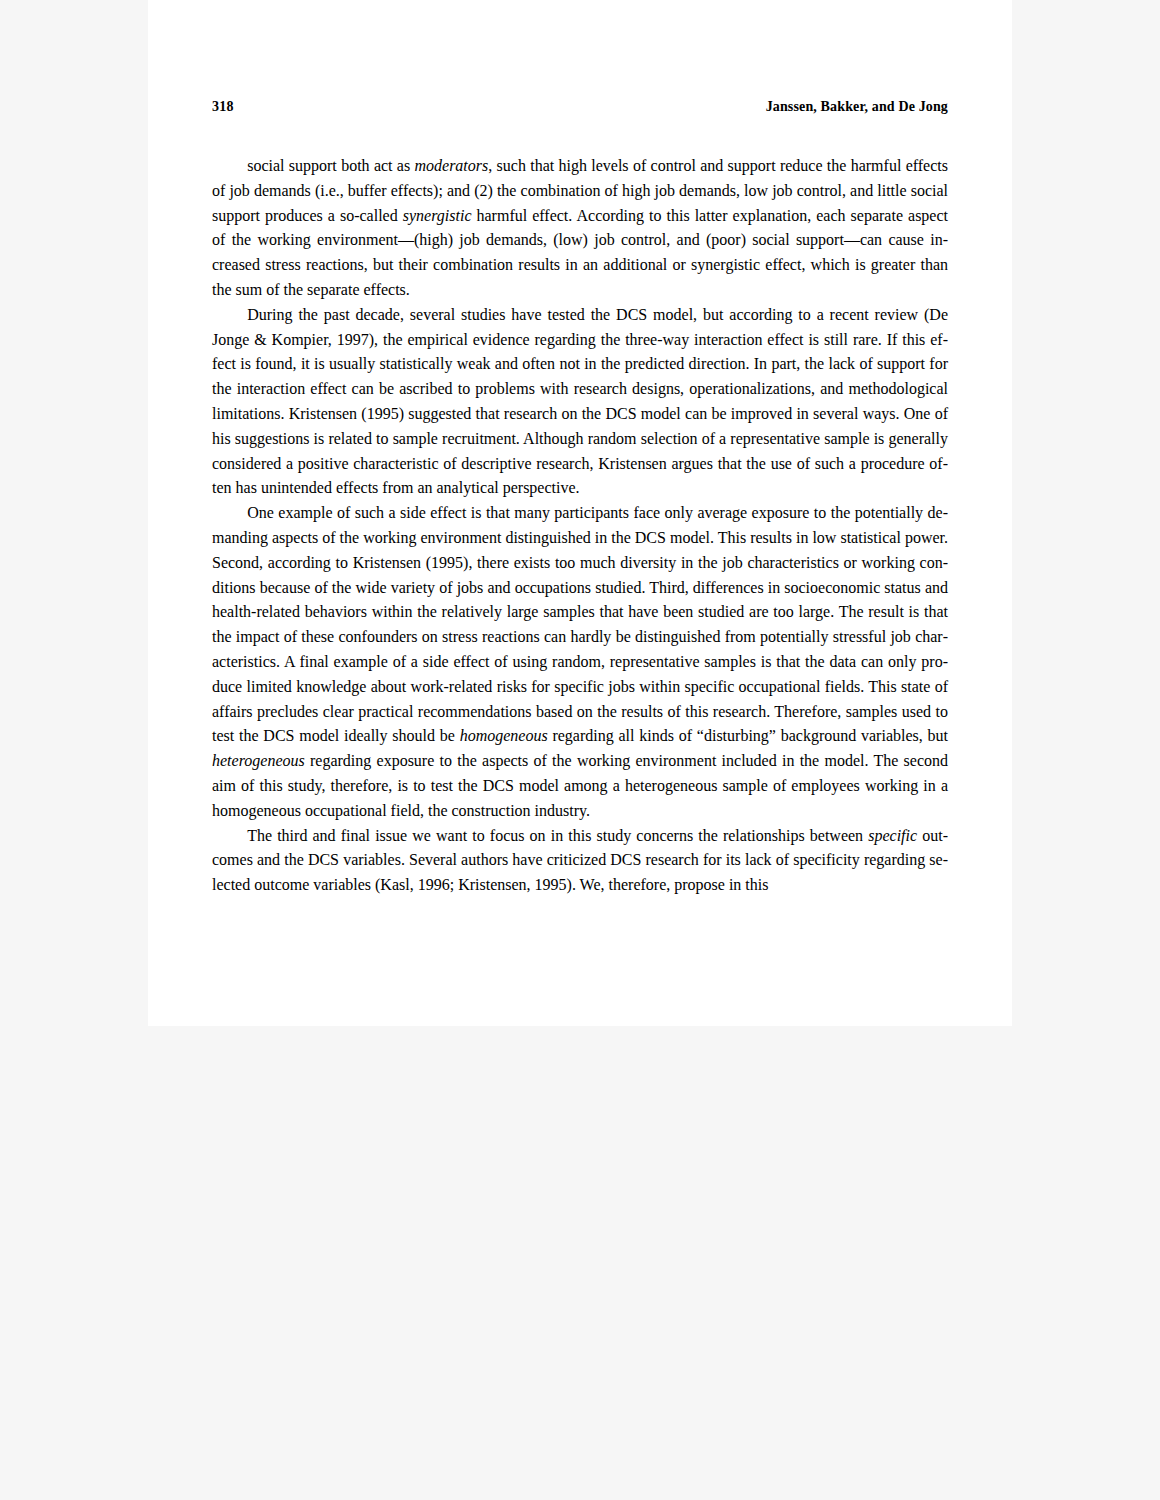318 Janssen, Bakker, and De Jong
social support both act as moderators, such that high levels of control and support reduce the harmful effects of job demands (i.e., buffer effects); and (2) the combination of high job demands, low job control, and little social support produces a so-called synergistic harmful effect. According to this latter explanation, each separate aspect of the working environment—(high) job demands, (low) job control, and (poor) social support—can cause increased stress reactions, but their combination results in an additional or synergistic effect, which is greater than the sum of the separate effects.
During the past decade, several studies have tested the DCS model, but according to a recent review (De Jonge & Kompier, 1997), the empirical evidence regarding the three-way interaction effect is still rare. If this effect is found, it is usually statistically weak and often not in the predicted direction. In part, the lack of support for the interaction effect can be ascribed to problems with research designs, operationalizations, and methodological limitations. Kristensen (1995) suggested that research on the DCS model can be improved in several ways. One of his suggestions is related to sample recruitment. Although random selection of a representative sample is generally considered a positive characteristic of descriptive research, Kristensen argues that the use of such a procedure often has unintended effects from an analytical perspective.
One example of such a side effect is that many participants face only average exposure to the potentially demanding aspects of the working environment distinguished in the DCS model. This results in low statistical power. Second, according to Kristensen (1995), there exists too much diversity in the job characteristics or working conditions because of the wide variety of jobs and occupations studied. Third, differences in socioeconomic status and health-related behaviors within the relatively large samples that have been studied are too large. The result is that the impact of these confounders on stress reactions can hardly be distinguished from potentially stressful job characteristics. A final example of a side effect of using random, representative samples is that the data can only produce limited knowledge about work-related risks for specific jobs within specific occupational fields. This state of affairs precludes clear practical recommendations based on the results of this research. Therefore, samples used to test the DCS model ideally should be homogeneous regarding all kinds of “disturbing” background variables, but heterogeneous regarding exposure to the aspects of the working environment included in the model. The second aim of this study, therefore, is to test the DCS model among a heterogeneous sample of employees working in a homogeneous occupational field, the construction industry.
The third and final issue we want to focus on in this study concerns the relationships between specific outcomes and the DCS variables. Several authors have criticized DCS research for its lack of specificity regarding selected outcome variables (Kasl, 1996; Kristensen, 1995). We, therefore, propose in this